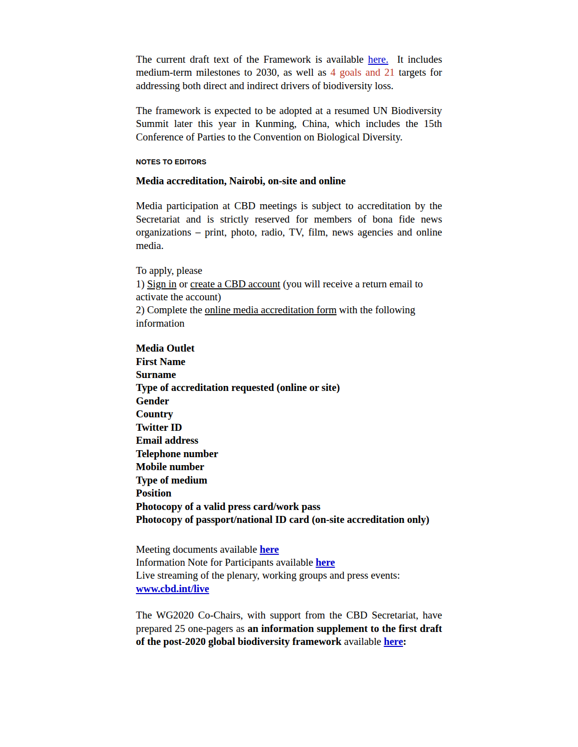The current draft text of the Framework is available here. It includes medium-term milestones to 2030, as well as 4 goals and 21 targets for addressing both direct and indirect drivers of biodiversity loss.
The framework is expected to be adopted at a resumed UN Biodiversity Summit later this year in Kunming, China, which includes the 15th Conference of Parties to the Convention on Biological Diversity.
NOTES TO EDITORS
Media accreditation, Nairobi, on-site and online
Media participation at CBD meetings is subject to accreditation by the Secretariat and is strictly reserved for members of bona fide news organizations – print, photo, radio, TV, film, news agencies and online media.
To apply, please
1) Sign in or create a CBD account (you will receive a return email to activate the account)
2) Complete the online media accreditation form with the following information
Media Outlet
First Name
Surname
Type of accreditation requested (online or site)
Gender
Country
Twitter ID
Email address
Telephone number
Mobile number
Type of medium
Position
Photocopy of a valid press card/work pass
Photocopy of passport/national ID card (on-site accreditation only)
Meeting documents available here
Information Note for Participants available here
Live streaming of the plenary, working groups and press events: www.cbd.int/live
The WG2020 Co-Chairs, with support from the CBD Secretariat, have prepared 25 one-pagers as an information supplement to the first draft of the post-2020 global biodiversity framework available here: